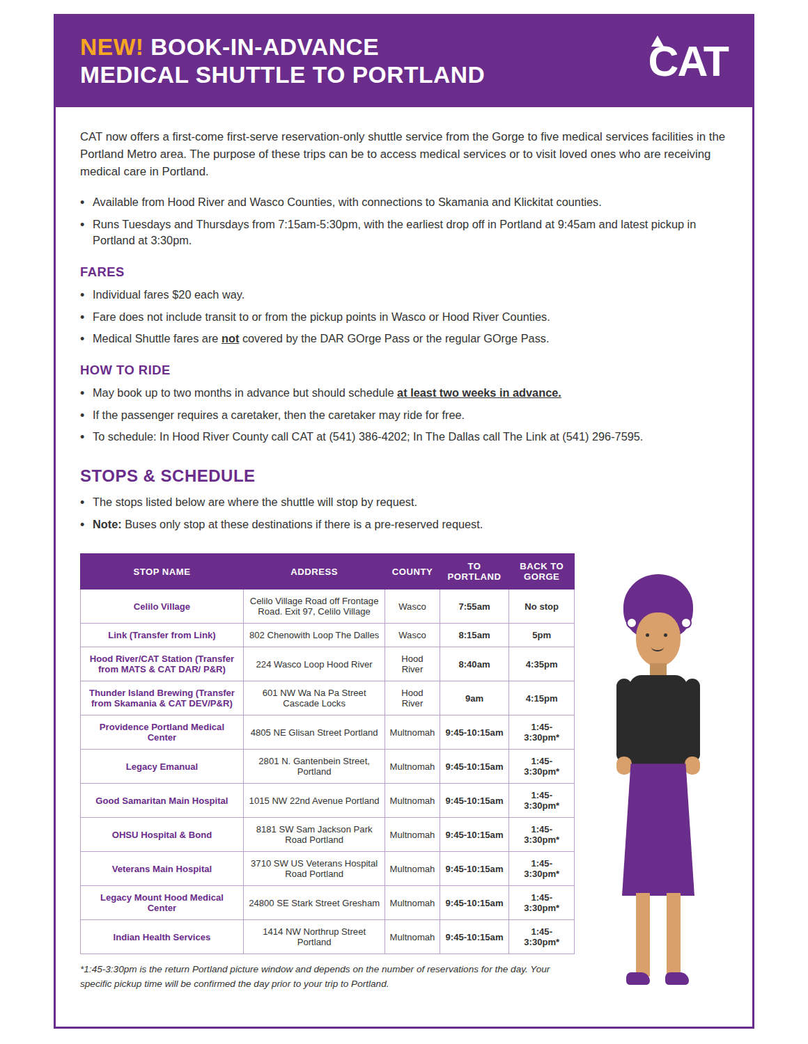NEW! BOOK-IN-ADVANCE
MEDICAL SHUTTLE TO PORTLAND
CAT
CAT now offers a first-come first-serve reservation-only shuttle service from the Gorge to five medical services facilities in the Portland Metro area. The purpose of these trips can be to access medical services or to visit loved ones who are receiving medical care in Portland.
Available from Hood River and Wasco Counties, with connections to Skamania and Klickitat counties.
Runs Tuesdays and Thursdays from 7:15am-5:30pm, with the earliest drop off in Portland at 9:45am and latest pickup in Portland at 3:30pm.
FARES
Individual fares $20 each way.
Fare does not include transit to or from the pickup points in Wasco or Hood River Counties.
Medical Shuttle fares are not covered by the DAR GOrge Pass or the regular GOrge Pass.
HOW TO RIDE
May book up to two months in advance but should schedule at least two weeks in advance.
If the passenger requires a caretaker, then the caretaker may ride for free.
To schedule: In Hood River County call CAT at (541) 386-4202; In The Dallas call The Link at (541) 296-7595.
STOPS & SCHEDULE
The stops listed below are where the shuttle will stop by request.
Note: Buses only stop at these destinations if there is a pre-reserved request.
| STOP NAME | ADDRESS | COUNTY | TO PORTLAND | BACK TO GORGE |
| --- | --- | --- | --- | --- |
| Celilo Village | Celilo Village Road off Frontage Road. Exit 97, Celilo Village | Wasco | 7:55am | No stop |
| Link (Transfer from Link) | 802 Chenowith Loop The Dalles | Wasco | 8:15am | 5pm |
| Hood River/CAT Station (Transfer from MATS & CAT DAR/ P&R) | 224 Wasco Loop Hood River | Hood River | 8:40am | 4:35pm |
| Thunder Island Brewing (Transfer from Skamania & CAT DEV/P&R) | 601 NW Wa Na Pa Street Cascade Locks | Hood River | 9am | 4:15pm |
| Providence Portland Medical Center | 4805 NE Glisan Street Portland | Multnomah | 9:45-10:15am | 1:45-3:30pm* |
| Legacy Emanual | 2801 N. Gantenbein Street, Portland | Multnomah | 9:45-10:15am | 1:45-3:30pm* |
| Good Samaritan Main Hospital | 1015 NW 22nd Avenue Portland | Multnomah | 9:45-10:15am | 1:45-3:30pm* |
| OHSU Hospital & Bond | 8181 SW Sam Jackson Park Road Portland | Multnomah | 9:45-10:15am | 1:45-3:30pm* |
| Veterans Main Hospital | 3710 SW US Veterans Hospital Road Portland | Multnomah | 9:45-10:15am | 1:45-3:30pm* |
| Legacy Mount Hood Medical Center | 24800 SE Stark Street Gresham | Multnomah | 9:45-10:15am | 1:45-3:30pm* |
| Indian Health Services | 1414 NW Northrup Street Portland | Multnomah | 9:45-10:15am | 1:45-3:30pm* |
*1:45-3:30pm is the return Portland picture window and depends on the number of reservations for the day. Your specific pickup time will be confirmed the day prior to your trip to Portland.